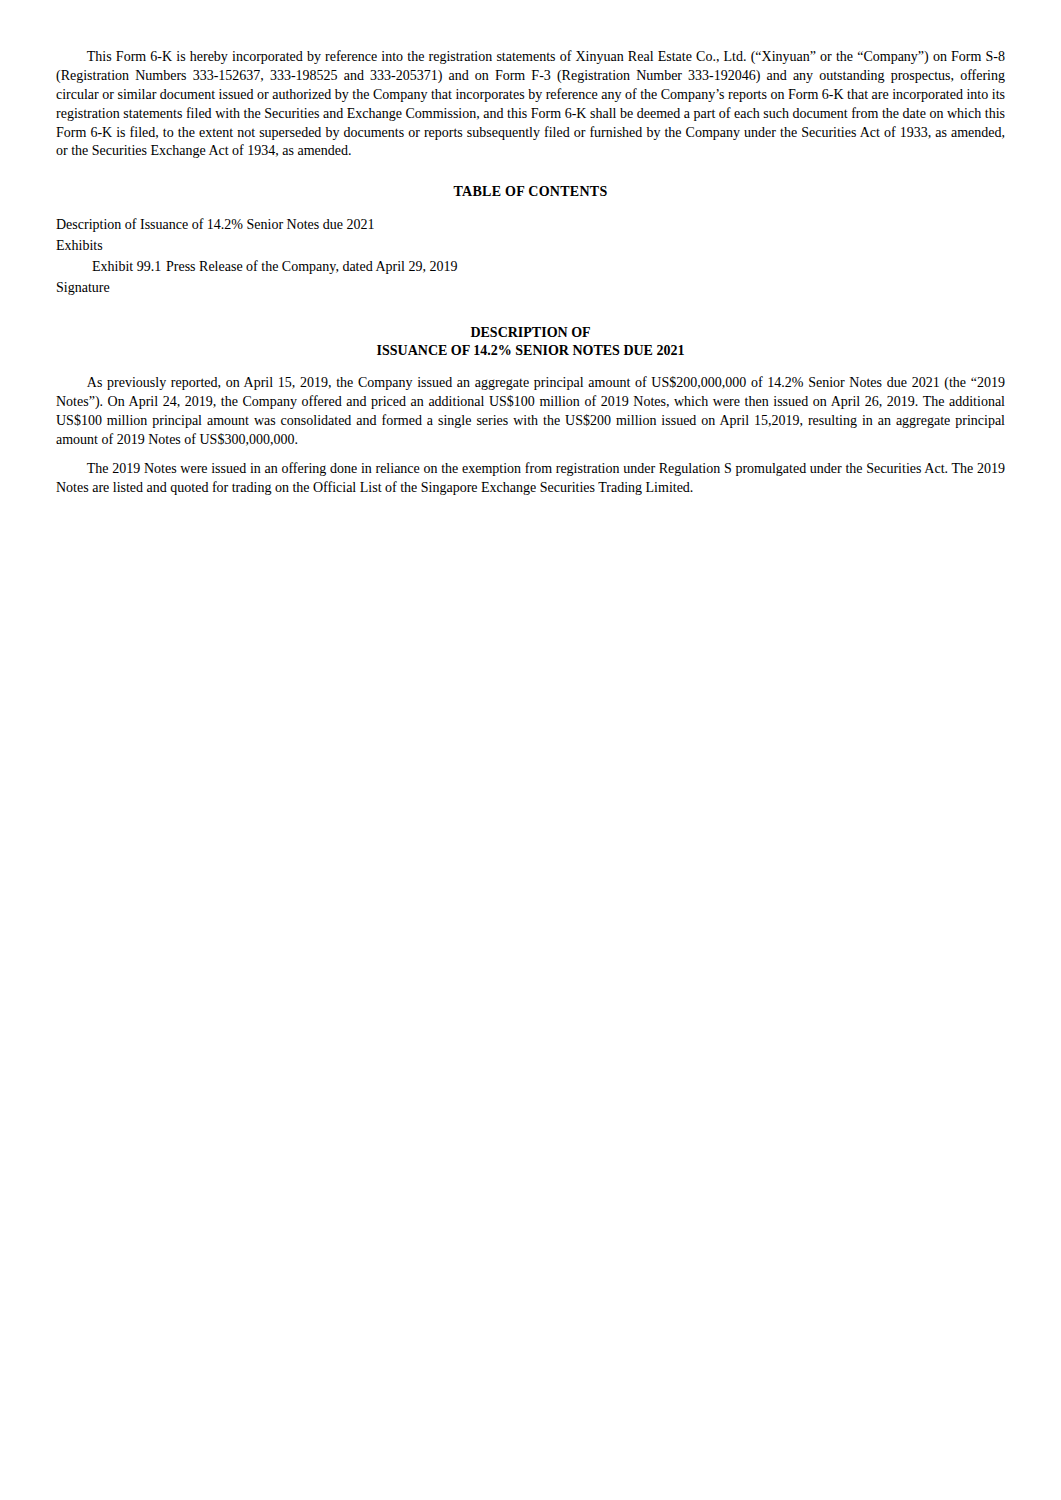This Form 6-K is hereby incorporated by reference into the registration statements of Xinyuan Real Estate Co., Ltd. (“Xinyuan” or the “Company”) on Form S-8 (Registration Numbers 333-152637, 333-198525 and 333-205371) and on Form F-3 (Registration Number 333-192046) and any outstanding prospectus, offering circular or similar document issued or authorized by the Company that incorporates by reference any of the Company’s reports on Form 6-K that are incorporated into its registration statements filed with the Securities and Exchange Commission, and this Form 6-K shall be deemed a part of each such document from the date on which this Form 6-K is filed, to the extent not superseded by documents or reports subsequently filed or furnished by the Company under the Securities Act of 1933, as amended, or the Securities Exchange Act of 1934, as amended.
TABLE OF CONTENTS
Description of Issuance of 14.2% Senior Notes due 2021
Exhibits
Exhibit 99.1 Press Release of the Company, dated April 29, 2019
Signature
DESCRIPTION OF
ISSUANCE OF 14.2% SENIOR NOTES DUE 2021
As previously reported, on April 15, 2019, the Company issued an aggregate principal amount of US$200,000,000 of 14.2% Senior Notes due 2021 (the “2019 Notes”). On April 24, 2019, the Company offered and priced an additional US$100 million of 2019 Notes, which were then issued on April 26, 2019. The additional US$100 million principal amount was consolidated and formed a single series with the US$200 million issued on April 15,2019, resulting in an aggregate principal amount of 2019 Notes of US$300,000,000.
The 2019 Notes were issued in an offering done in reliance on the exemption from registration under Regulation S promulgated under the Securities Act. The 2019 Notes are listed and quoted for trading on the Official List of the Singapore Exchange Securities Trading Limited.